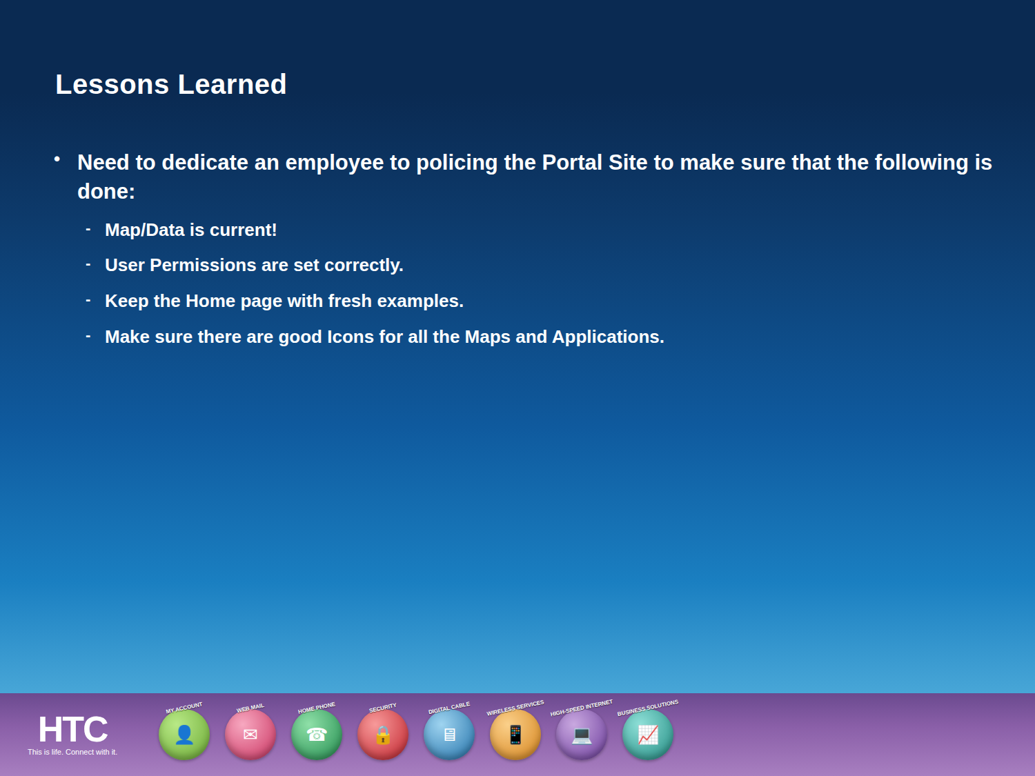Lessons Learned
Need to dedicate an employee to policing the Portal Site to make sure that the following is done:
Map/Data is current!
User Permissions are set correctly.
Keep the Home page with fresh examples.
Make sure there are good Icons for all the Maps and Applications.
HTC
This is life. Connect with it.
MY ACCOUNT👤
WEB MAIL✉
HOME PHONE☎
SECURITY🔒
DIGITAL CABLE🖥
WIRELESS SERVICES📱
HIGH-SPEED INTERNET💻
BUSINESS SOLUTIONS📈